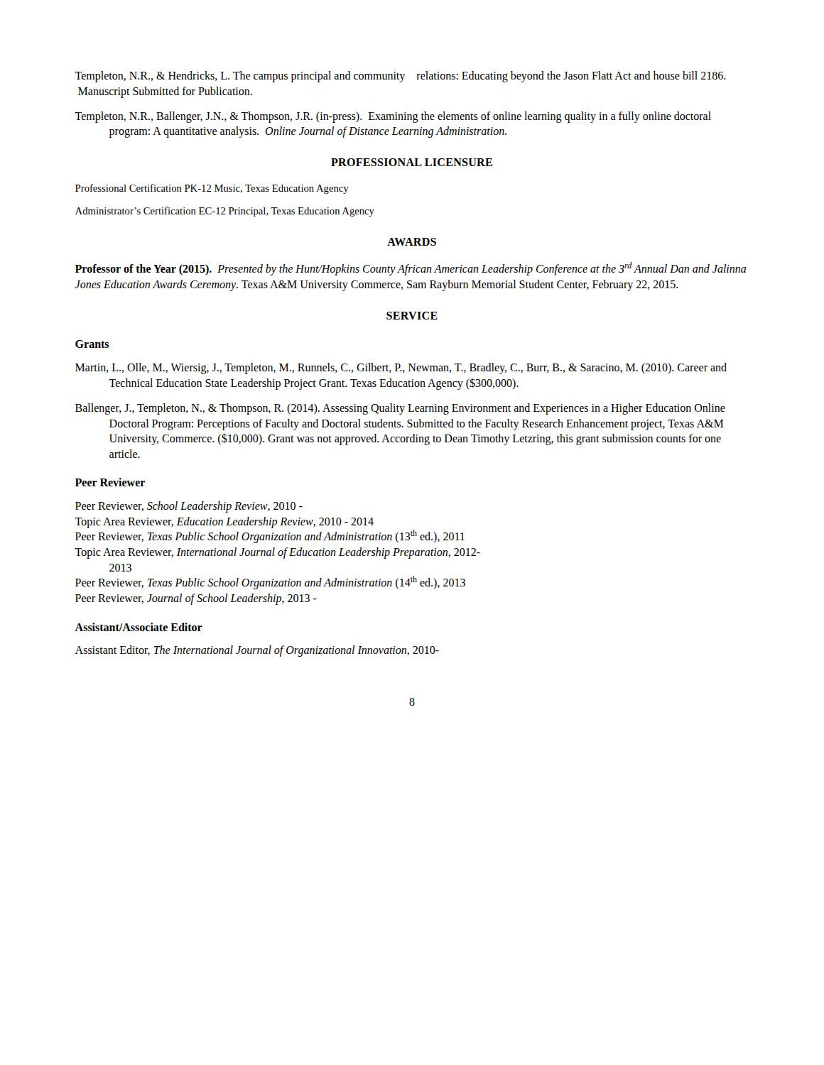Templeton, N.R., & Hendricks, L. The campus principal and community relations: Educating beyond the Jason Flatt Act and house bill 2186. Manuscript Submitted for Publication.
Templeton, N.R., Ballenger, J.N., & Thompson, J.R. (in-press). Examining the elements of online learning quality in a fully online doctoral program: A quantitative analysis. Online Journal of Distance Learning Administration.
PROFESSIONAL LICENSURE
Professional Certification PK-12 Music, Texas Education Agency
Administrator’s Certification EC-12 Principal, Texas Education Agency
AWARDS
Professor of the Year (2015). Presented by the Hunt/Hopkins County African American Leadership Conference at the 3rd Annual Dan and Jalinna Jones Education Awards Ceremony. Texas A&M University Commerce, Sam Rayburn Memorial Student Center, February 22, 2015.
SERVICE
Grants
Martin, L., Olle, M., Wiersig, J., Templeton, M., Runnels, C., Gilbert, P., Newman, T., Bradley, C., Burr, B., & Saracino, M. (2010). Career and Technical Education State Leadership Project Grant. Texas Education Agency ($300,000).
Ballenger, J., Templeton, N., & Thompson, R. (2014). Assessing Quality Learning Environment and Experiences in a Higher Education Online Doctoral Program: Perceptions of Faculty and Doctoral students. Submitted to the Faculty Research Enhancement project, Texas A&M University, Commerce. ($10,000). Grant was not approved. According to Dean Timothy Letzring, this grant submission counts for one article.
Peer Reviewer
Peer Reviewer, School Leadership Review, 2010 -
Topic Area Reviewer, Education Leadership Review, 2010 - 2014
Peer Reviewer, Texas Public School Organization and Administration (13th ed.), 2011
Topic Area Reviewer, International Journal of Education Leadership Preparation, 2012-
2013
Peer Reviewer, Texas Public School Organization and Administration (14th ed.), 2013
Peer Reviewer, Journal of School Leadership, 2013 -
Assistant/Associate Editor
Assistant Editor, The International Journal of Organizational Innovation, 2010-
8